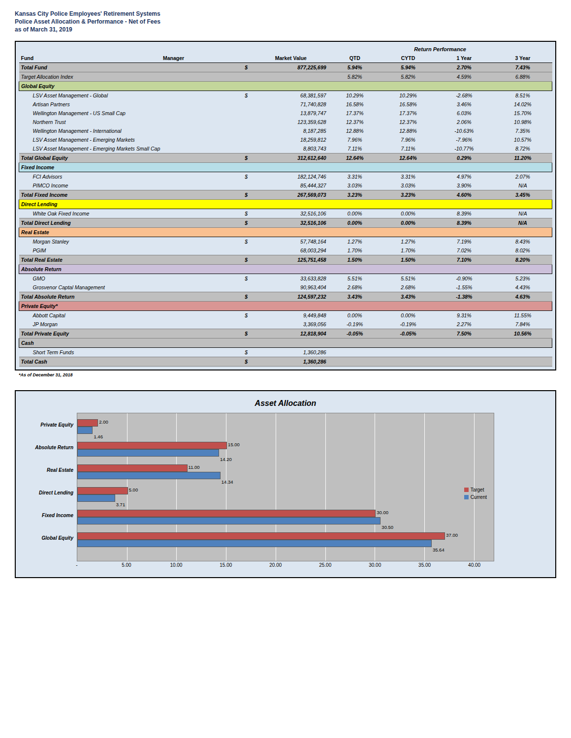Kansas City Police Employees' Retirement Systems
Police Asset Allocation & Performance - Net of Fees
as of March 31, 2019
| | Return Performance |
| Fund | Manager | | Market Value | QTD | CYTD | 1 Year | 3 Year |
| Total Fund | $ | 877,225,699 | 5.94% | 5.94% | 2.70% | 7.43% |
| Target Allocation Index | | | 5.82% | 5.82% | 4.59% | 6.88% |
| Global Equity |
| LSV Asset Management - Global | $ | 68,381,597 | 10.29% | 10.29% | -2.68% | 8.51% |
| Artisan Partners | | 71,740,828 | 16.58% | 16.58% | 3.46% | 14.02% |
| Wellington Management - US Small Cap | | 13,879,747 | 17.37% | 17.37% | 6.03% | 15.70% |
| Northern Trust | | 123,359,628 | 12.37% | 12.37% | 2.06% | 10.98% |
| Wellington Management - International | | 8,187,285 | 12.88% | 12.88% | -10.63% | 7.35% |
| LSV Asset Management - Emerging Markets | | 18,259,812 | 7.96% | 7.96% | -7.96% | 10.57% |
| LSV Asset Management - Emerging Markets Small Cap | | 8,803,743 | 7.11% | 7.11% | -10.77% | 8.72% |
| Total Global Equity | $ | 312,612,640 | 12.64% | 12.64% | 0.29% | 11.20% |
| Fixed Income |
| FCI Advisors | $ | 182,124,746 | 3.31% | 3.31% | 4.97% | 2.07% |
| PIMCO Income | | 85,444,327 | 3.03% | 3.03% | 3.90% | N/A |
| Total Fixed Income | $ | 267,569,073 | 3.23% | 3.23% | 4.60% | 3.45% |
| Direct Lending |
| White Oak Fixed Income | $ | 32,516,106 | 0.00% | 0.00% | 8.39% | N/A |
| Total Direct Lending | $ | 32,516,106 | 0.00% | 0.00% | 8.39% | N/A |
| Real Estate |
| Morgan Stanley | $ | 57,748,164 | 1.27% | 1.27% | 7.19% | 8.43% |
| PGIM | | 68,003,294 | 1.70% | 1.70% | 7.02% | 8.02% |
| Total Real Estate | $ | 125,751,458 | 1.50% | 1.50% | 7.10% | 8.20% |
| Absolute Return |
| GMO | $ | 33,633,828 | 5.51% | 5.51% | -0.90% | 5.23% |
| Grosvenor Captal Management | | 90,963,404 | 2.68% | 2.68% | -1.55% | 4.43% |
| Total Absolute Return | $ | 124,597,232 | 3.43% | 3.43% | -1.38% | 4.63% |
| Private Equity* |
| Abbott Capital | $ | 9,449,848 | 0.00% | 0.00% | 9.31% | 11.55% |
| JP Morgan | | 3,369,056 | -0.19% | -0.19% | 2.27% | 7.84% |
| Total Private Equity | $ | 12,818,904 | -0.05% | -0.05% | 7.50% | 10.56% |
| Cash |
| Short Term Funds | $ | 1,360,286 | | | | |
| Total Cash | $ | 1,360,286 | | | | |
*As of December 31, 2018
Asset Allocation
Private Equity
2.00
1.46
Absolute Return
15.00
14.20
Real Estate
11.00
14.34
Direct Lending
5.00
3.71
Fixed Income
30.00
30.50
Global Equity
37.00
35.64
Target
Current
- 5.00 10.00 15.00 20.00 25.00 30.00 35.00 40.00